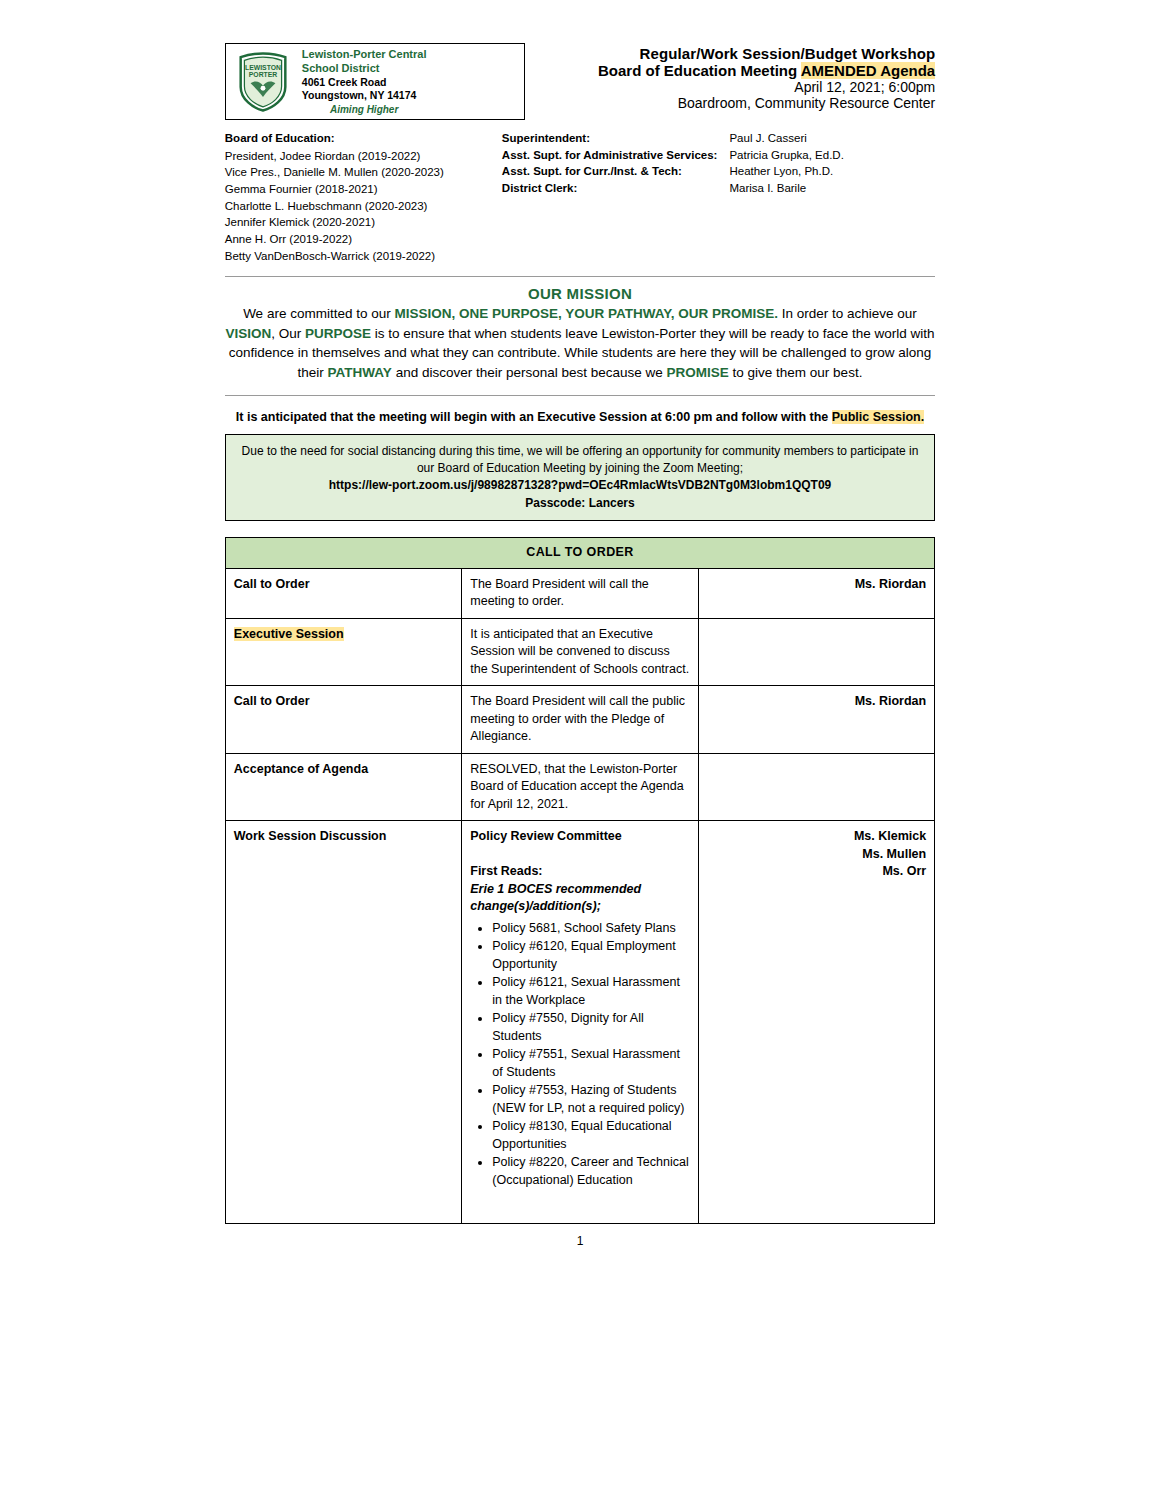LEWISTON PORTER
Lewiston-Porter Central
School District
4061 Creek Road
Youngstown, NY 14174
Aiming Higher
Regular/Work Session/Budget Workshop
Board of Education Meeting AMENDED Agenda
April 12, 2021; 6:00pm
Boardroom, Community Resource Center
Board of Education:
President, Jodee Riordan (2019-2022)
Vice Pres., Danielle M. Mullen (2020-2023)
Gemma Fournier (2018-2021)
Charlotte L. Huebschmann (2020-2023)
Jennifer Klemick (2020-2021)
Anne H. Orr (2019-2022)
Betty VanDenBosch-Warrick (2019-2022)
| Superintendent: | Paul J. Casseri |
| Asst. Supt. for Administrative Services: | Patricia Grupka, Ed.D. |
| Asst. Supt. for Curr./Inst. & Tech: | Heather Lyon, Ph.D. |
| District Clerk: | Marisa I. Barile |
OUR MISSION
We are committed to our MISSION, ONE PURPOSE, YOUR PATHWAY, OUR PROMISE. In order to achieve our VISION, Our PURPOSE is to ensure that when students leave Lewiston-Porter they will be ready to face the world with confidence in themselves and what they can contribute. While students are here they will be challenged to grow along their PATHWAY and discover their personal best because we PROMISE to give them our best.
It is anticipated that the meeting will begin with an Executive Session at 6:00 pm and follow with the Public Session.
Due to the need for social distancing during this time, we will be offering an opportunity for community members to participate in our Board of Education Meeting by joining the Zoom Meeting;
https://lew-port.zoom.us/j/98982871328?pwd=OEc4RmlacWtsVDB2NTg0M3lobm1QQT09
Passcode: Lancers
| CALL TO ORDER |
| --- |
| Call to Order | The Board President will call the meeting to order. | Ms. Riordan |
| Executive Session | It is anticipated that an Executive Session will be convened to discuss the Superintendent of Schools contract. | |
| Call to Order | The Board President will call the public meeting to order with the Pledge of Allegiance. | Ms. Riordan |
| Acceptance of Agenda | RESOLVED, that the Lewiston-Porter Board of Education accept the Agenda for April 12, 2021. | |
| Work Session Discussion | Policy Review Committee First Reads: Erie 1 BOCES recommended change(s)/addition(s); Policy 5681, School Safety Plans Policy #6120, Equal Employment Opportunity Policy #6121, Sexual Harassment in the Workplace Policy #7550, Dignity for All Students Policy #7551, Sexual Harassment of Students Policy #7553, Hazing of Students (NEW for LP, not a required policy) Policy #8130, Equal Educational Opportunities Policy #8220, Career and Technical (Occupational) Education | Ms. Klemick Ms. Mullen Ms. Orr |
1